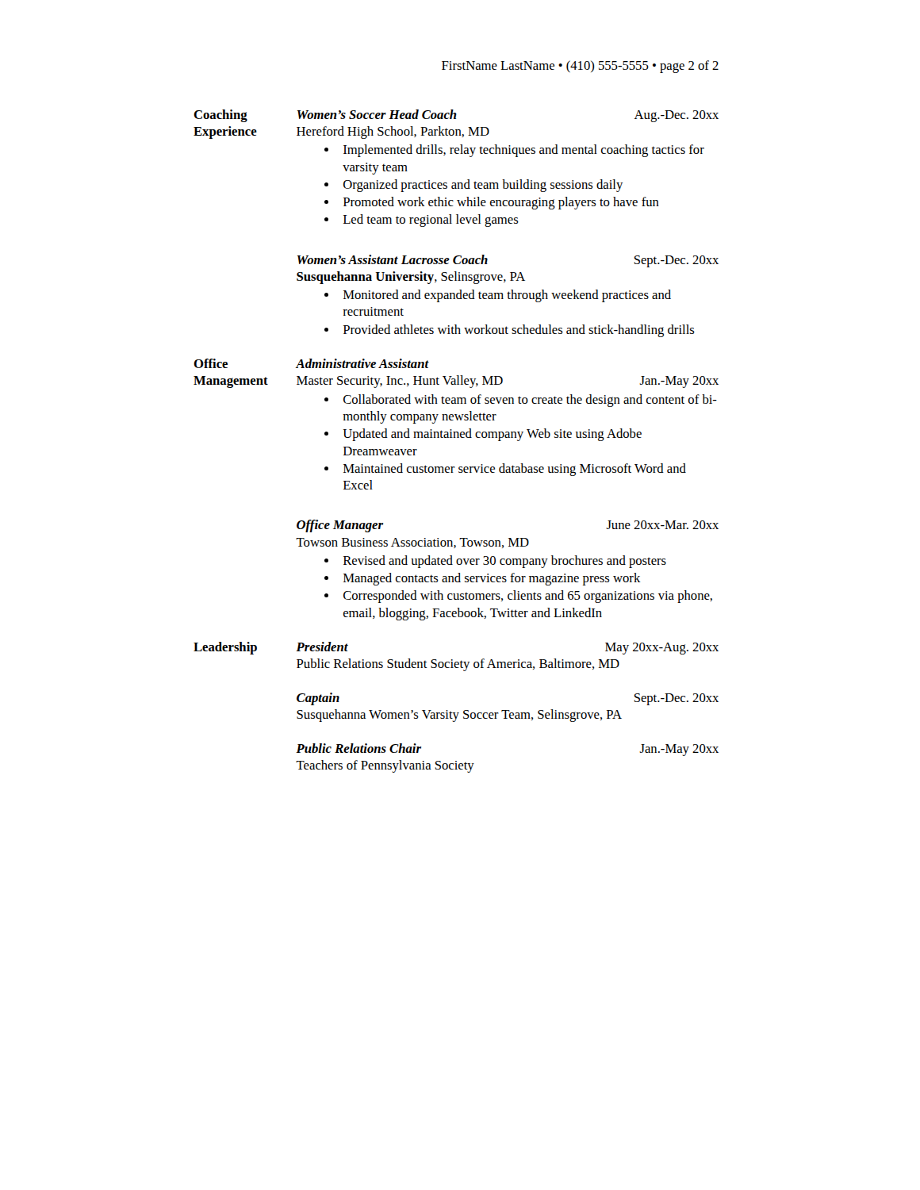FirstName LastName • (410) 555-5555 • page 2 of 2
| Coaching Experience | Women’s Soccer Head Coach Aug.-Dec. 20xx Hereford High School, Parkton, MD Implemented drills, relay techniques and mental coaching tactics for varsity team Organized practices and team building sessions daily Promoted work ethic while encouraging players to have fun Led team to regional level games Women’s Assistant Lacrosse Coach Sept.-Dec. 20xx Susquehanna University , Selinsgrove, PA Monitored and expanded team through weekend practices and recruitment Provided athletes with workout schedules and stick-handling drills |
| Office Management | Administrative Assistan t Master Security, Inc., Hunt Valley, MD Jan.-May 20xx Collaborated with team of seven to create the design and content of bi-monthly company newsletter Updated and maintained company Web site using Adobe Dreamweaver Maintained customer service database using Microsoft Word and Excel Office Manager June 20xx-Mar. 20xx Towson Business Association, Towson, MD Revised and updated over 30 company brochures and posters Managed contacts and services for magazine press work Corresponded with customers, clients and 65 organizations via phone, email, blogging, Facebook, Twitter and LinkedIn |
| Leadership | President May 20xx-Aug. 20xx Public Relations Student Society of America, Baltimore, MD Captain Sept.-Dec. 20xx Susquehanna Women’s Varsity Soccer Team, Selinsgrove, PA Public Relations Chair Jan.-May 20xx Teachers of Pennsylvania Society |